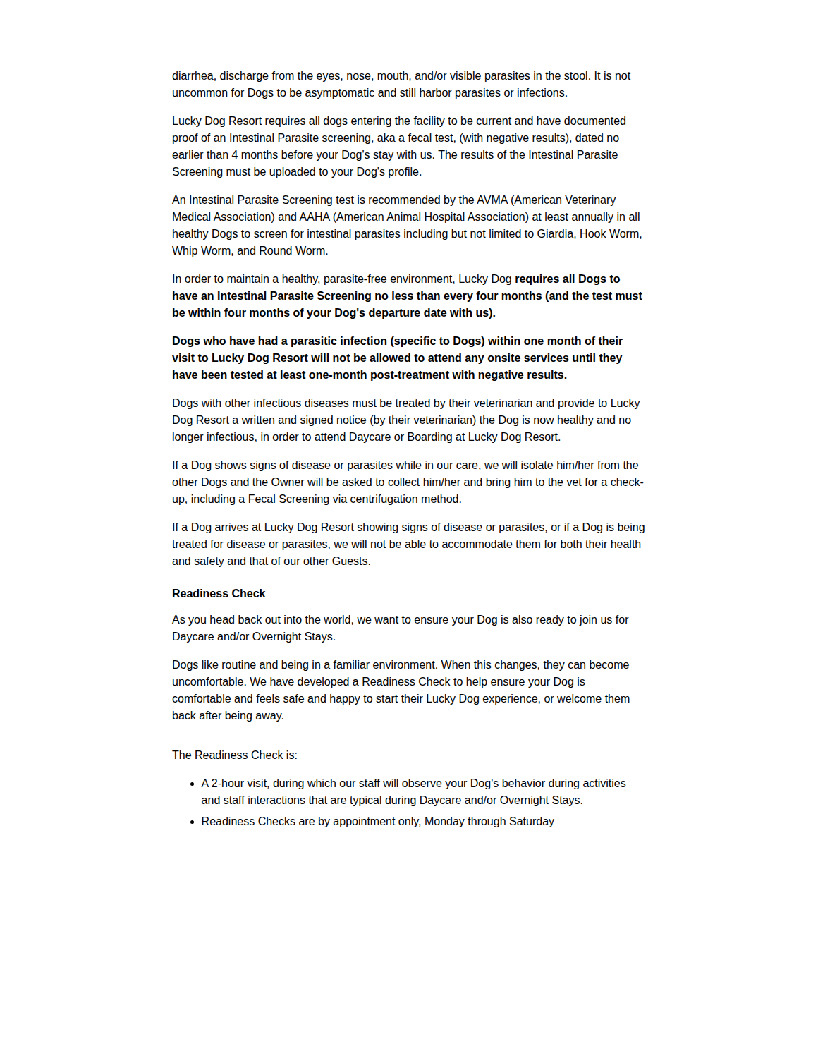diarrhea, discharge from the eyes, nose, mouth, and/or visible parasites in the stool. It is not uncommon for Dogs to be asymptomatic and still harbor parasites or infections.
Lucky Dog Resort requires all dogs entering the facility to be current and have documented proof of an Intestinal Parasite screening, aka a fecal test, (with negative results), dated no earlier than 4 months before your Dog's stay with us. The results of the Intestinal Parasite Screening must be uploaded to your Dog's profile.
An Intestinal Parasite Screening test is recommended by the AVMA (American Veterinary Medical Association) and AAHA (American Animal Hospital Association) at least annually in all healthy Dogs to screen for intestinal parasites including but not limited to Giardia, Hook Worm, Whip Worm, and Round Worm.
In order to maintain a healthy, parasite-free environment, Lucky Dog requires all Dogs to have an Intestinal Parasite Screening no less than every four months (and the test must be within four months of your Dog's departure date with us).
Dogs who have had a parasitic infection (specific to Dogs) within one month of their visit to Lucky Dog Resort will not be allowed to attend any onsite services until they have been tested at least one-month post-treatment with negative results.
Dogs with other infectious diseases must be treated by their veterinarian and provide to Lucky Dog Resort a written and signed notice (by their veterinarian) the Dog is now healthy and no longer infectious, in order to attend Daycare or Boarding at Lucky Dog Resort.
If a Dog shows signs of disease or parasites while in our care, we will isolate him/her from the other Dogs and the Owner will be asked to collect him/her and bring him to the vet for a check-up, including a Fecal Screening via centrifugation method.
If a Dog arrives at Lucky Dog Resort showing signs of disease or parasites, or if a Dog is being treated for disease or parasites, we will not be able to accommodate them for both their health and safety and that of our other Guests.
Readiness Check
As you head back out into the world, we want to ensure your Dog is also ready to join us for Daycare and/or Overnight Stays.
Dogs like routine and being in a familiar environment. When this changes, they can become uncomfortable. We have developed a Readiness Check to help ensure your Dog is comfortable and feels safe and happy to start their Lucky Dog experience, or welcome them back after being away.
The Readiness Check is:
A 2-hour visit, during which our staff will observe your Dog's behavior during activities and staff interactions that are typical during Daycare and/or Overnight Stays.
Readiness Checks are by appointment only, Monday through Saturday